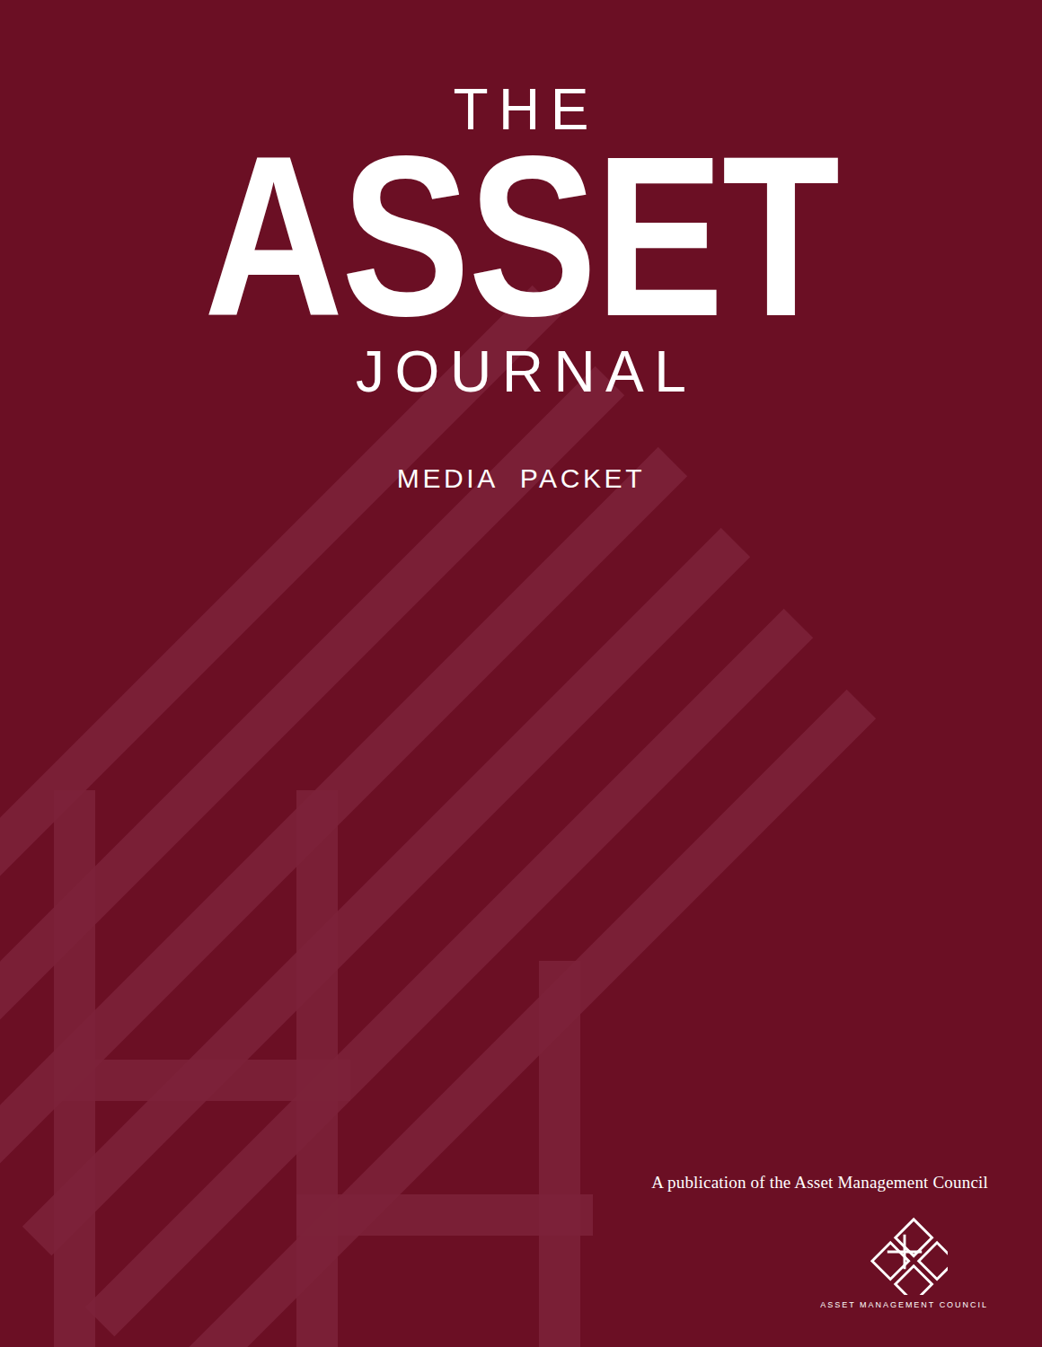THE
ASSET
JOURNAL
MEDIA PACKET
A publication of the Asset Management Council
ASSET MANAGEMENT COUNCIL